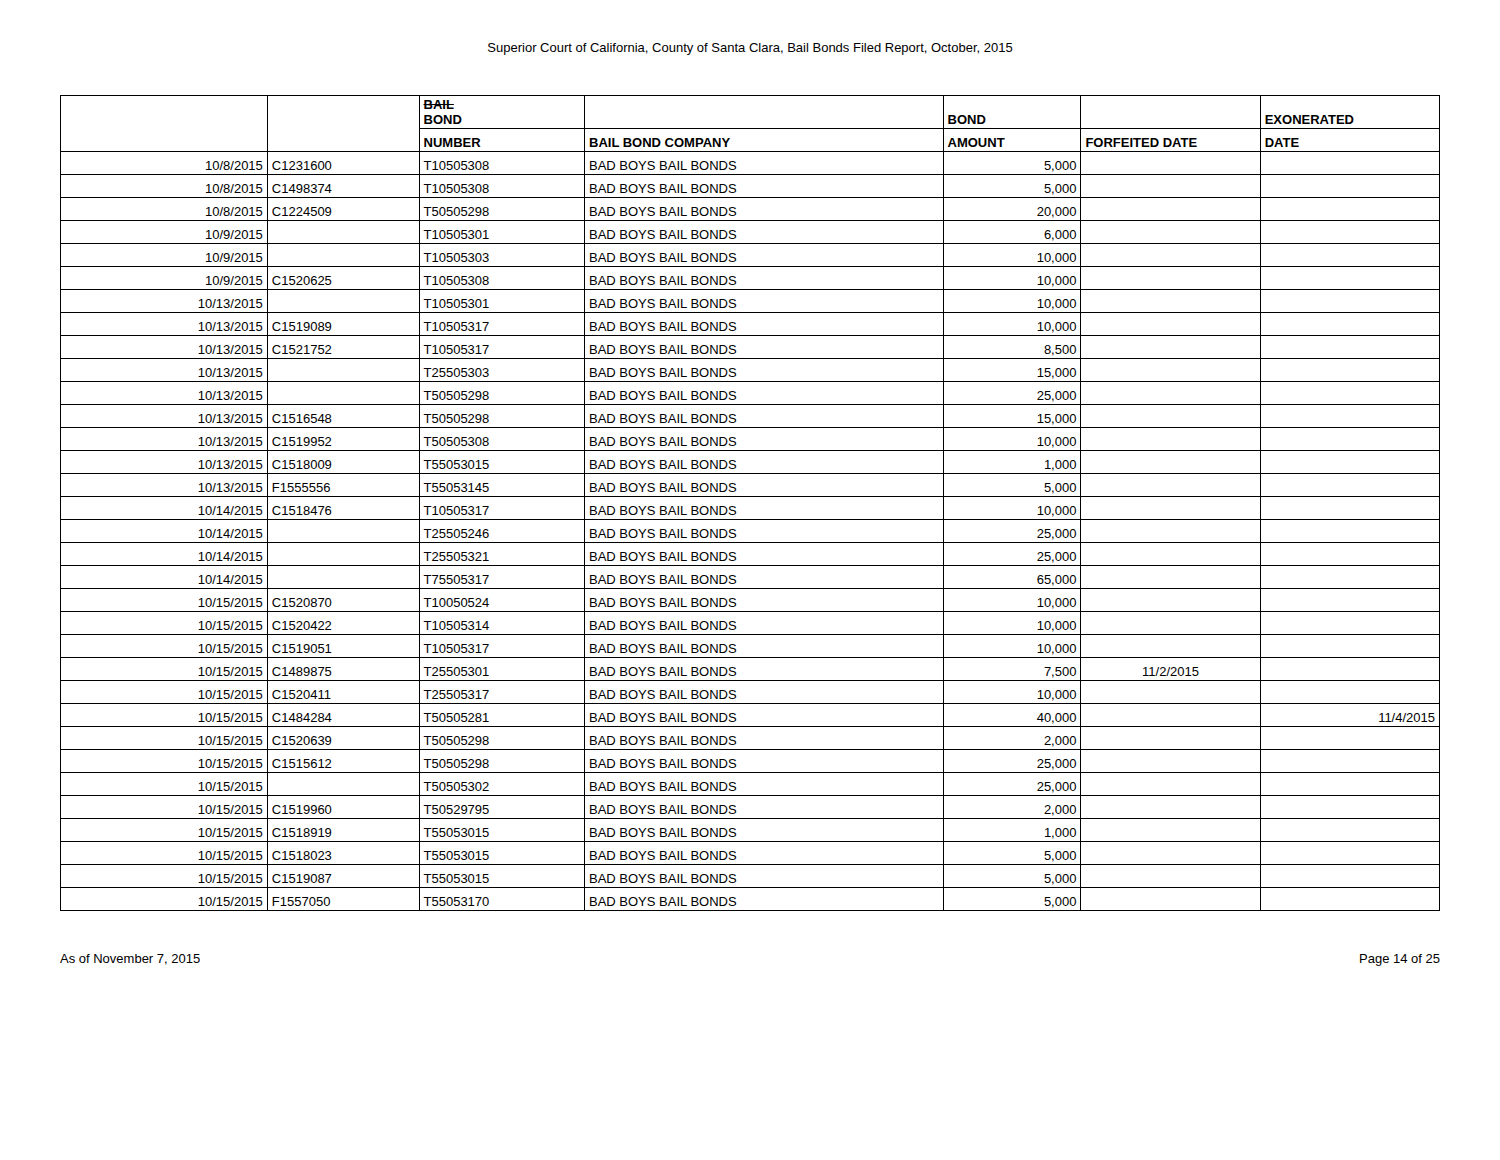Superior Court of California, County of Santa Clara, Bail Bonds Filed Report, October, 2015
| | | BAIL BOND | | BOND | | EXONERATED |
| --- | --- | --- | --- | --- | --- | --- |
| NUMBER | BAIL BOND COMPANY | AMOUNT | FORFEITED DATE | DATE |
| 10/8/2015 | C1231600 | T10505308 | BAD BOYS BAIL BONDS | 5,000 | | |
| 10/8/2015 | C1498374 | T10505308 | BAD BOYS BAIL BONDS | 5,000 | | |
| 10/8/2015 | C1224509 | T50505298 | BAD BOYS BAIL BONDS | 20,000 | | |
| 10/9/2015 | | T10505301 | BAD BOYS BAIL BONDS | 6,000 | | |
| 10/9/2015 | | T10505303 | BAD BOYS BAIL BONDS | 10,000 | | |
| 10/9/2015 | C1520625 | T10505308 | BAD BOYS BAIL BONDS | 10,000 | | |
| 10/13/2015 | | T10505301 | BAD BOYS BAIL BONDS | 10,000 | | |
| 10/13/2015 | C1519089 | T10505317 | BAD BOYS BAIL BONDS | 10,000 | | |
| 10/13/2015 | C1521752 | T10505317 | BAD BOYS BAIL BONDS | 8,500 | | |
| 10/13/2015 | | T25505303 | BAD BOYS BAIL BONDS | 15,000 | | |
| 10/13/2015 | | T50505298 | BAD BOYS BAIL BONDS | 25,000 | | |
| 10/13/2015 | C1516548 | T50505298 | BAD BOYS BAIL BONDS | 15,000 | | |
| 10/13/2015 | C1519952 | T50505308 | BAD BOYS BAIL BONDS | 10,000 | | |
| 10/13/2015 | C1518009 | T55053015 | BAD BOYS BAIL BONDS | 1,000 | | |
| 10/13/2015 | F1555556 | T55053145 | BAD BOYS BAIL BONDS | 5,000 | | |
| 10/14/2015 | C1518476 | T10505317 | BAD BOYS BAIL BONDS | 10,000 | | |
| 10/14/2015 | | T25505246 | BAD BOYS BAIL BONDS | 25,000 | | |
| 10/14/2015 | | T25505321 | BAD BOYS BAIL BONDS | 25,000 | | |
| 10/14/2015 | | T75505317 | BAD BOYS BAIL BONDS | 65,000 | | |
| 10/15/2015 | C1520870 | T10050524 | BAD BOYS BAIL BONDS | 10,000 | | |
| 10/15/2015 | C1520422 | T10505314 | BAD BOYS BAIL BONDS | 10,000 | | |
| 10/15/2015 | C1519051 | T10505317 | BAD BOYS BAIL BONDS | 10,000 | | |
| 10/15/2015 | C1489875 | T25505301 | BAD BOYS BAIL BONDS | 7,500 | 11/2/2015 | |
| 10/15/2015 | C1520411 | T25505317 | BAD BOYS BAIL BONDS | 10,000 | | |
| 10/15/2015 | C1484284 | T50505281 | BAD BOYS BAIL BONDS | 40,000 | | 11/4/2015 |
| 10/15/2015 | C1520639 | T50505298 | BAD BOYS BAIL BONDS | 2,000 | | |
| 10/15/2015 | C1515612 | T50505298 | BAD BOYS BAIL BONDS | 25,000 | | |
| 10/15/2015 | | T50505302 | BAD BOYS BAIL BONDS | 25,000 | | |
| 10/15/2015 | C1519960 | T50529795 | BAD BOYS BAIL BONDS | 2,000 | | |
| 10/15/2015 | C1518919 | T55053015 | BAD BOYS BAIL BONDS | 1,000 | | |
| 10/15/2015 | C1518023 | T55053015 | BAD BOYS BAIL BONDS | 5,000 | | |
| 10/15/2015 | C1519087 | T55053015 | BAD BOYS BAIL BONDS | 5,000 | | |
| 10/15/2015 | F1557050 | T55053170 | BAD BOYS BAIL BONDS | 5,000 | | |
As of November 7, 2015
Page 14 of 25